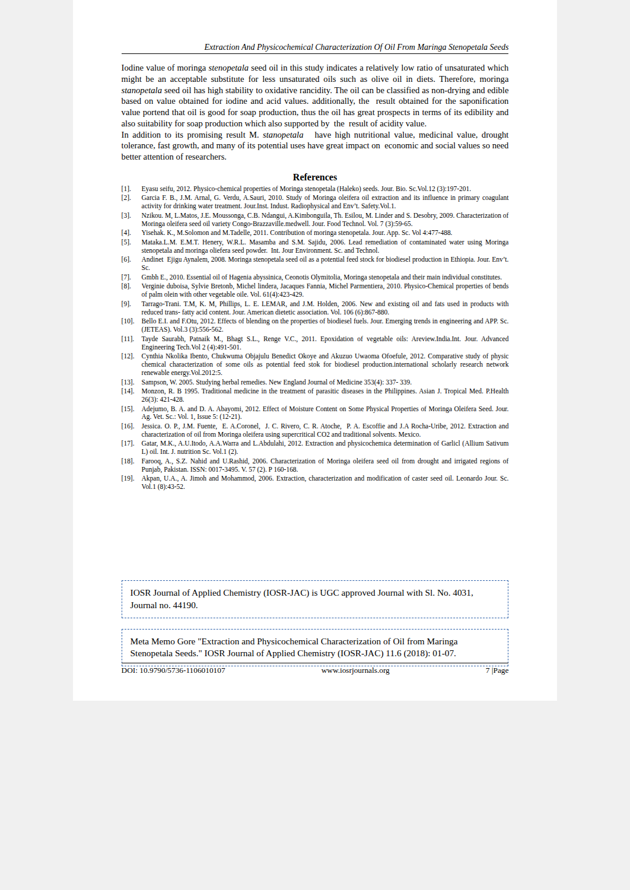Extraction And Physicochemical Characterization Of Oil From Maringa Stenopetala Seeds
Iodine value of moringa stenopetala seed oil in this study indicates a relatively low ratio of unsaturated which might be an acceptable substitute for less unsaturated oils such as olive oil in diets. Therefore, moringa stanopetala seed oil has high stability to oxidative rancidity. The oil can be classified as non-drying and edible based on value obtained for iodine and acid values. additionally, the result obtained for the saponification value portend that oil is good for soap production, thus the oil has great prospects in terms of its edibility and also suitability for soap production which also supported by the result of acidity value.
In addition to its promising result M. stanopetala have high nutritional value, medicinal value, drought tolerance, fast growth, and many of its potential uses have great impact on economic and social values so need better attention of researchers.
References
[1]. Eyasu seifu, 2012. Physico-chemical properties of Moringa stenopetala (Haleko) seeds. Jour. Bio. Sc.Vol.12 (3):197-201.
[2]. Garcia F. B., J.M. Arnal, G. Verdu, A.Sauri, 2010. Study of Moringa oleifera oil extraction and its influence in primary coagulant activity for drinking water treatment. Jour.Inst. Indust. Radiophysical and Env’t. Safety.Vol.1.
[3]. Nzikou. M, L.Matos, J.E. Moussonga, C.B. Ndangui, A.Kimbonguila, Th. Esilou, M. Linder and S. Desobry, 2009. Characterization of Moringa oleifera seed oil variety Congo-Brazzaville.medwell. Jour. Food Technol. Vol. 7 (3):59-65.
[4]. Yisehak. K., M.Solomon and M.Tadelle, 2011. Contribution of moringa stenopetala. Jour. App. Sc. Vol 4:477-488.
[5]. Mataka.L.M. E.M.T. Henery, W.R.L. Masamba and S.M. Sajidu, 2006. Lead remediation of contaminated water using Moringa stenopetala and moringa oliefera seed powder. Int. Jour Environment. Sc. and Technol.
[6]. Andinet Ejigu Aynalem, 2008. Moringa stenopetala seed oil as a potential feed stock for biodiesel production in Ethiopia. Jour. Env’t. Sc.
[7]. Gmbh E., 2010. Essential oil of Hagenia abyssinica, Ceonotis Olymitolia, Moringa stenopetala and their main individual constitutes.
[8]. Verginie duboisa, Sylvie Bretonb, Michel lindera, Jacaques Fannia, Michel Parmentiera, 2010. Physico-Chemical properties of bends of palm olein with other vegetable oile. Vol. 61(4):423-429.
[9]. Tarrago-Trani. T.M, K. M, Phillips, L. E. LEMAR, and J.M. Holden, 2006. New and existing oil and fats used in products with reduced trans- fatty acid content. Jour. American dietetic association. Vol. 106 (6):867-880.
[10]. Bello E.I. and F.Otu, 2012. Effects of blending on the properties of biodiesel fuels. Jour. Emerging trends in engineering and APP. Sc. (JETEAS). Vol.3 (3):556-562.
[11]. Tayde Saurabh, Patnaik M., Bhagt S.L., Renge V.C., 2011. Epoxidation of vegetable oils: Areview.India.Int. Jour. Advanced Engineering Tech.Vol 2 (4):491-501.
[12]. Cynthia Nkolika Ibento, Chukwuma Objajulu Benedict Okoye and Akuzuo Uwaoma Ofoefule, 2012. Comparative study of physic chemical characterization of some oils as potential feed stok for biodiesel production.international scholarly research network renewable energy.Vol.2012:5.
[13]. Sampson, W. 2005. Studying herbal remedies. New England Journal of Medicine 353(4): 337- 339.
[14]. Monzon, R. B 1995. Traditional medicine in the treatment of parasitic diseases in the Philippines. Asian J. Tropical Med. P.Health 26(3): 421-428.
[15]. Adejumo, B. A. and D. A. Abayomi, 2012. Effect of Moisture Content on Some Physical Properties of Moringa Oleifera Seed. Jour. Ag. Vet. Sc.: Vol. 1, Issue 5: (12-21).
[16]. Jessica. O. P., J.M. Fuente, E. A.Coronel, J. C. Rivero, C. R. Atoche, P. A. Escoffie and J.A Rocha-Uribe, 2012. Extraction and characterization of oil from Moringa oleifera using supercritical CO2 and traditional solvents. Mexico.
[17]. Gatar, M.K., A.U.Itodo, A.A.Warra and L.Abdulahi, 2012. Extraction and physicochemica determination of Garlicl (Allium Sativum L) oil. Int. J. nutrition Sc. Vol.1 (2).
[18]. Farooq, A., S.Z. Nahid and U.Rashid, 2006. Characterization of Moringa oleifera seed oil from drought and irrigated regions of Punjab, Pakistan. ISSN: 0017-3495. V. 57 (2). P 160-168.
[19]. Akpan, U.A., A. Jimoh and Mohammod, 2006. Extraction, characterization and modification of caster seed oil. Leonardo Jour. Sc. Vol.1 (8):43-52.
IOSR Journal of Applied Chemistry (IOSR-JAC) is UGC approved Journal with Sl. No. 4031, Journal no. 44190.
Meta Memo Gore "Extraction and Physicochemical Characterization of Oil from Maringa Stenopetala Seeds." IOSR Journal of Applied Chemistry (IOSR-JAC) 11.6 (2018): 01-07.
DOI: 10.9790/5736-1106010107
www.iosrjournals.org
7 |Page